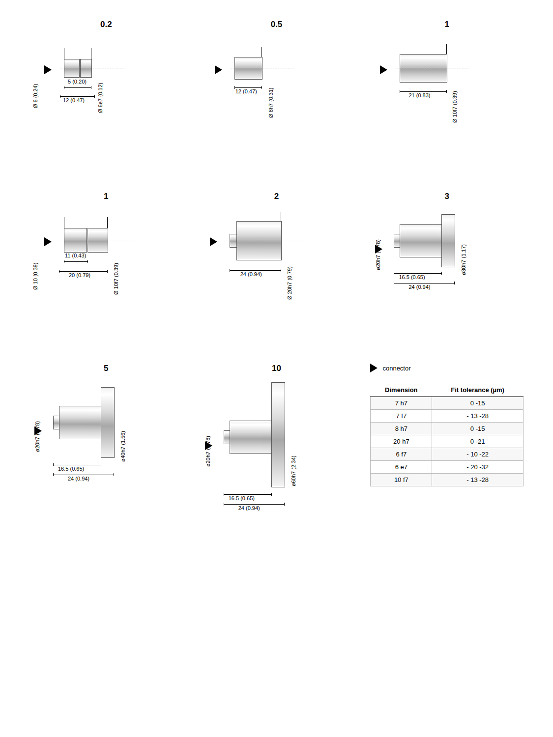0.2
Ø 6 (0.24)
Ø 6e7 (0.12)
5 (0.20)
12 (0.47)
0.5
Ø 8h7 (0.31)
12 (0.47)
1
Ø 10f7 (0.39)
21 (0.83)
1
Ø 10 (0.39)
Ø 10f7 (0.39)
11 (0.43)
20 (0.79)
2
Ø 20h7 (0.79)
24 (0.94)
3
ø20h7 (0.78)
ø30h7 (1.17)
16.5 (0.65)
24 (0.94)
5
ø20h7 (0.78)
ø40h7 (1.56)
16.5 (0.65)
24 (0.94)
10
ø20h7 (0.78)
ø60h7 (2.34)
16.5 (0.65)
24 (0.94)
connector
| Dimension | Fit tolerance (µm) |
| --- | --- |
| 7 h7 | 0 -15 |
| 7 f7 | - 13 -28 |
| 8 h7 | 0 -15 |
| 20 h7 | 0 -21 |
| 6 f7 | - 10 -22 |
| 6 e7 | - 20 -32 |
| 10 f7 | - 13 -28 |